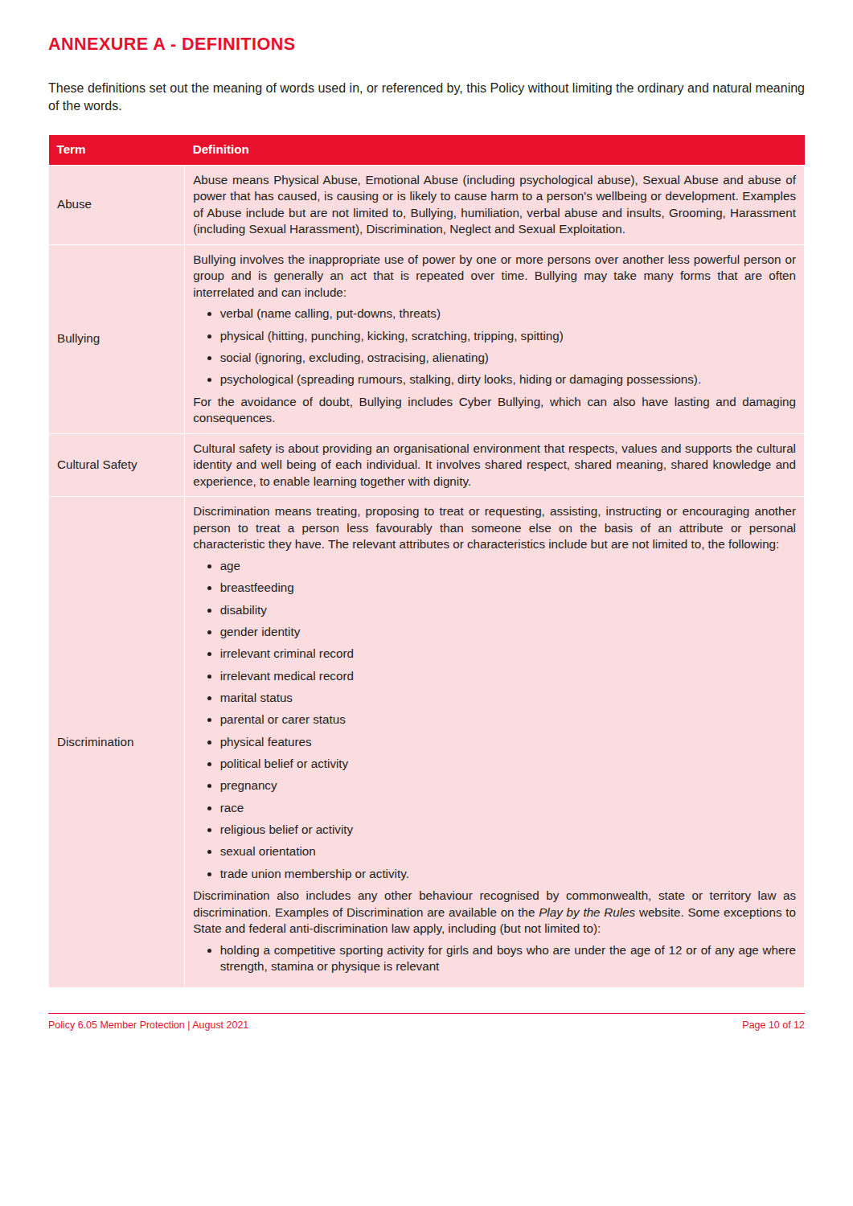ANNEXURE A - DEFINITIONS
These definitions set out the meaning of words used in, or referenced by, this Policy without limiting the ordinary and natural meaning of the words.
| Term | Definition |
| --- | --- |
| Abuse | Abuse means Physical Abuse, Emotional Abuse (including psychological abuse), Sexual Abuse and abuse of power that has caused, is causing or is likely to cause harm to a person's wellbeing or development. Examples of Abuse include but are not limited to, Bullying, humiliation, verbal abuse and insults, Grooming, Harassment (including Sexual Harassment), Discrimination, Neglect and Sexual Exploitation. |
| Bullying | Bullying involves the inappropriate use of power by one or more persons over another less powerful person or group and is generally an act that is repeated over time. Bullying may take many forms that are often interrelated and can include: verbal (name calling, put-downs, threats) physical (hitting, punching, kicking, scratching, tripping, spitting) social (ignoring, excluding, ostracising, alienating) psychological (spreading rumours, stalking, dirty looks, hiding or damaging possessions). For the avoidance of doubt, Bullying includes Cyber Bullying, which can also have lasting and damaging consequences. |
| Cultural Safety | Cultural safety is about providing an organisational environment that respects, values and supports the cultural identity and well being of each individual. It involves shared respect, shared meaning, shared knowledge and experience, to enable learning together with dignity. |
| Discrimination | Discrimination means treating, proposing to treat or requesting, assisting, instructing or encouraging another person to treat a person less favourably than someone else on the basis of an attribute or personal characteristic they have. The relevant attributes or characteristics include but are not limited to, the following: age breastfeeding disability gender identity irrelevant criminal record irrelevant medical record marital status parental or carer status physical features political belief or activity pregnancy race religious belief or activity sexual orientation trade union membership or activity. Discrimination also includes any other behaviour recognised by commonwealth, state or territory law as discrimination. Examples of Discrimination are available on the Play by the Rules website. Some exceptions to State and federal anti-discrimination law apply, including (but not limited to): holding a competitive sporting activity for girls and boys who are under the age of 12 or of any age where strength, stamina or physique is relevant |
Policy 6.05 Member Protection | August 2021 Page 10 of 12